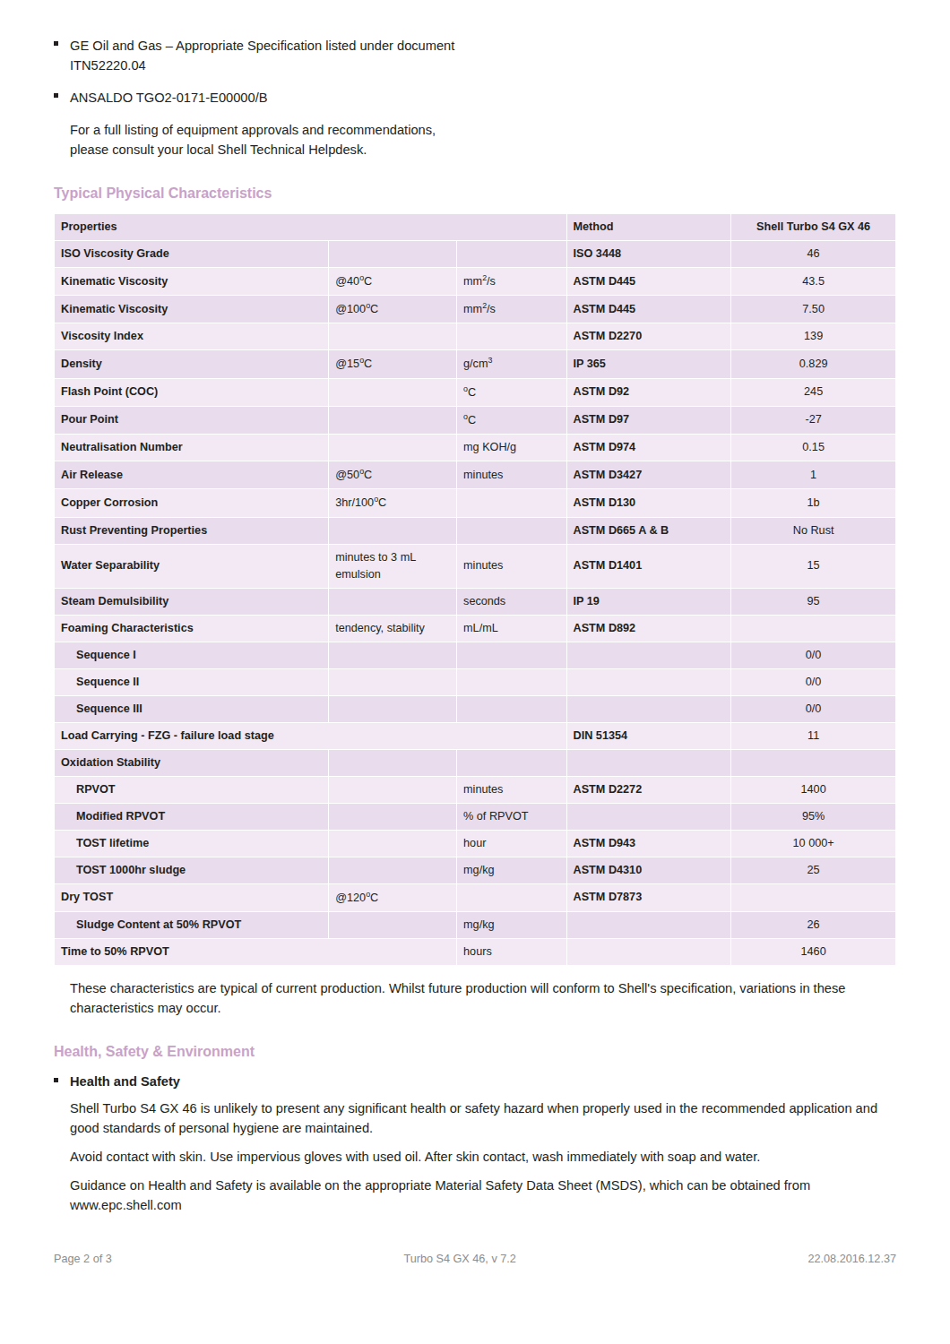GE Oil and Gas – Appropriate Specification listed under document ITN52220.04
ANSALDO TGO2-0171-E00000/B
For a full listing of equipment approvals and recommendations, please consult your local Shell Technical Helpdesk.
Typical Physical Characteristics
| Properties | Method | Shell Turbo S4 GX 46 |
| --- | --- | --- |
| ISO Viscosity Grade | | | ISO 3448 | 46 |
| Kinematic Viscosity | @40 o C | mm 2 /s | ASTM D445 | 43.5 |
| Kinematic Viscosity | @100 o C | mm 2 /s | ASTM D445 | 7.50 |
| Viscosity Index | | | ASTM D2270 | 139 |
| Density | @15 o C | g/cm 3 | IP 365 | 0.829 |
| Flash Point (COC) | | o C | ASTM D92 | 245 |
| Pour Point | | o C | ASTM D97 | -27 |
| Neutralisation Number | | mg KOH/g | ASTM D974 | 0.15 |
| Air Release | @50 o C | minutes | ASTM D3427 | 1 |
| Copper Corrosion | 3hr/100 o C | | ASTM D130 | 1b |
| Rust Preventing Properties | | | ASTM D665 A & B | No Rust |
| Water Separability | minutes to 3 mL emulsion | minutes | ASTM D1401 | 15 |
| Steam Demulsibility | | seconds | IP 19 | 95 |
| Foaming Characteristics | tendency, stability | mL/mL | ASTM D892 | |
| Sequence I | | | | 0/0 |
| Sequence II | | | | 0/0 |
| Sequence III | | | | 0/0 |
| Load Carrying - FZG - failure load stage | DIN 51354 | 11 |
| Oxidation Stability | | | | |
| RPVOT | | minutes | ASTM D2272 | 1400 |
| Modified RPVOT | | % of RPVOT | | 95% |
| TOST lifetime | | hour | ASTM D943 | 10 000+ |
| TOST 1000hr sludge | | mg/kg | ASTM D4310 | 25 |
| Dry TOST | @120 o C | | ASTM D7873 | |
| Sludge Content at 50% RPVOT | | mg/kg | | 26 |
| Time to 50% RPVOT | hours | | 1460 |
These characteristics are typical of current production. Whilst future production will conform to Shell's specification, variations in these characteristics may occur.
Health, Safety & Environment
Health and Safety
Shell Turbo S4 GX 46 is unlikely to present any significant health or safety hazard when properly used in the recommended application and good standards of personal hygiene are maintained.
Avoid contact with skin. Use impervious gloves with used oil. After skin contact, wash immediately with soap and water.
Guidance on Health and Safety is available on the appropriate Material Safety Data Sheet (MSDS), which can be obtained from www.epc.shell.com
Page 2 of 3 Turbo S4 GX 46, v 7.2 22.08.2016.12.37